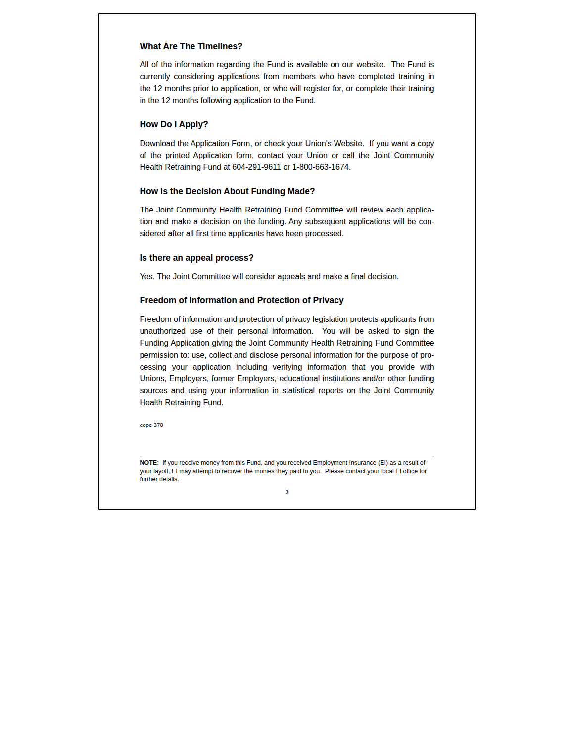What Are The Timelines?
All of the information regarding the Fund is available on our website. The Fund is currently considering applications from members who have completed training in the 12 months prior to application, or who will register for, or complete their training in the 12 months following application to the Fund.
How Do I Apply?
Download the Application Form, or check your Union's Website. If you want a copy of the printed Application form, contact your Union or call the Joint Community Health Retraining Fund at 604-291-9611 or 1-800-663-1674.
How is the Decision About Funding Made?
The Joint Community Health Retraining Fund Committee will review each application and make a decision on the funding. Any subsequent applications will be considered after all first time applicants have been processed.
Is there an appeal process?
Yes. The Joint Committee will consider appeals and make a final decision.
Freedom of Information and Protection of Privacy
Freedom of information and protection of privacy legislation protects applicants from unauthorized use of their personal information. You will be asked to sign the Funding Application giving the Joint Community Health Retraining Fund Committee permission to: use, collect and disclose personal information for the purpose of processing your application including verifying information that you provide with Unions, Employers, former Employers, educational institutions and/or other funding sources and using your information in statistical reports on the Joint Community Health Retraining Fund.
cope 378
NOTE: If you receive money from this Fund, and you received Employment Insurance (EI) as a result of your layoff, EI may attempt to recover the monies they paid to you. Please contact your local EI office for further details.
3